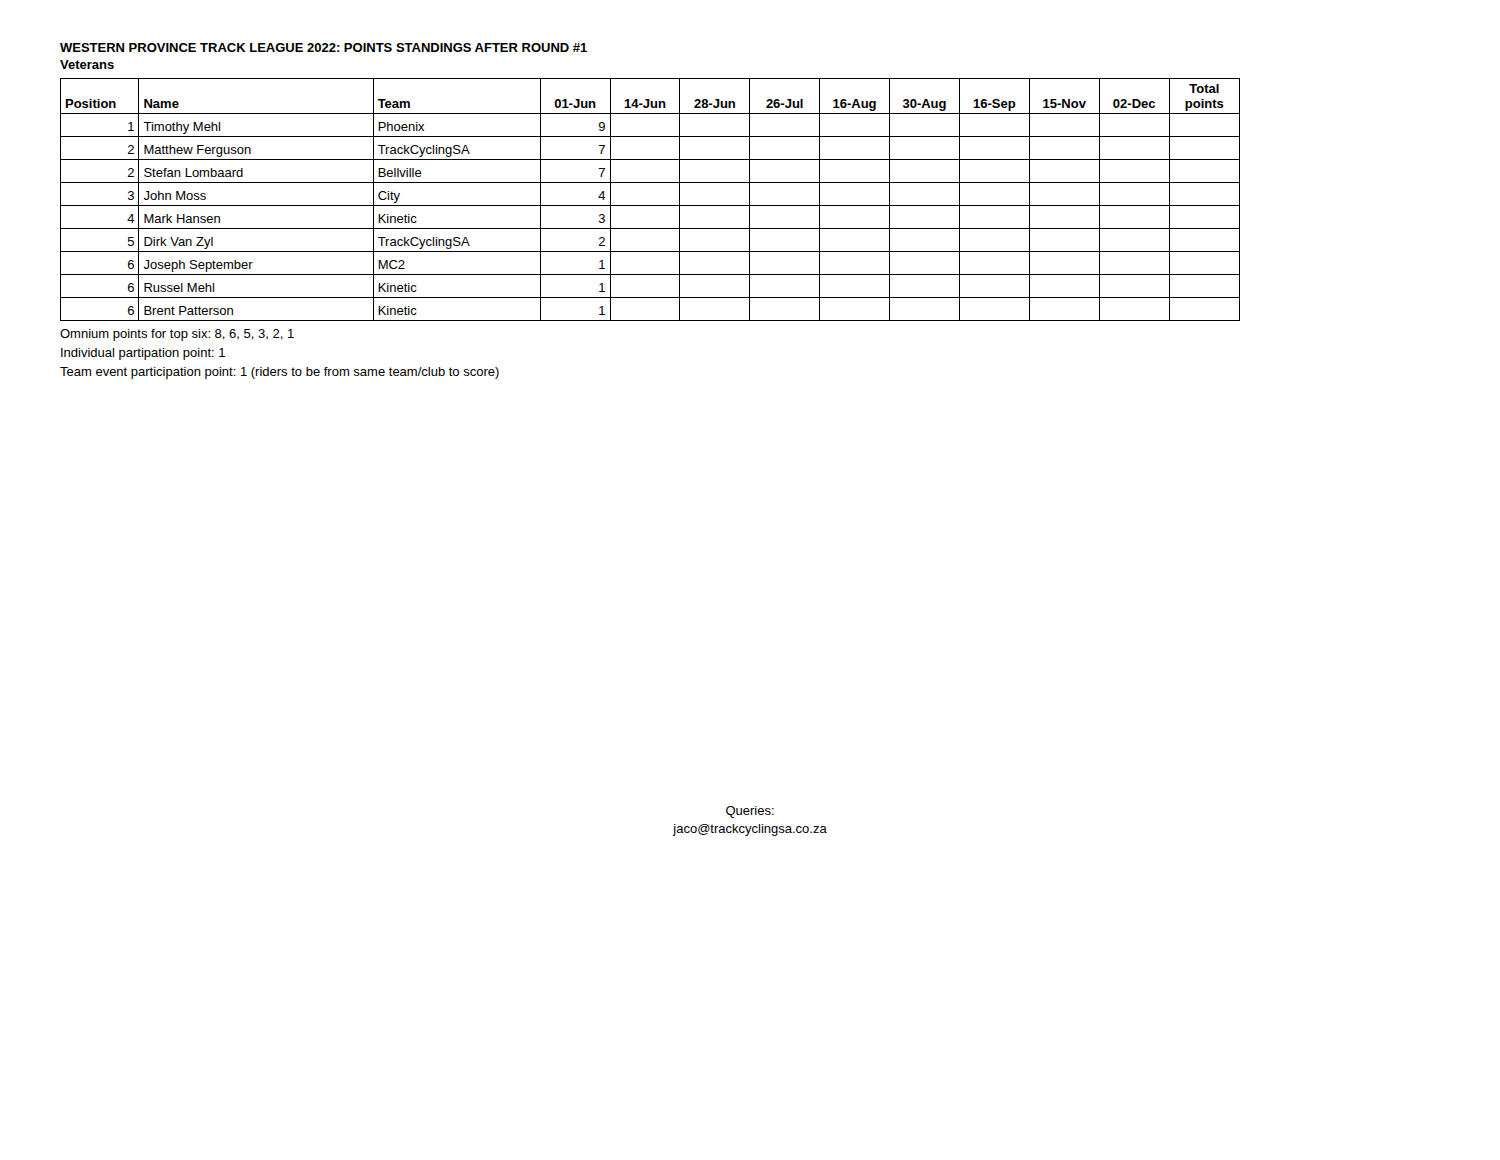WESTERN PROVINCE TRACK LEAGUE 2022: POINTS STANDINGS AFTER ROUND #1
Veterans
| Position | Name | Team | 01-Jun | 14-Jun | 28-Jun | 26-Jul | 16-Aug | 30-Aug | 16-Sep | 15-Nov | 02-Dec | Total points |
| --- | --- | --- | --- | --- | --- | --- | --- | --- | --- | --- | --- | --- |
| 1 | Timothy Mehl | Phoenix | 9 | | | | | | | | | |
| 2 | Matthew Ferguson | TrackCyclingSA | 7 | | | | | | | | | |
| 2 | Stefan Lombaard | Bellville | 7 | | | | | | | | | |
| 3 | John Moss | City | 4 | | | | | | | | | |
| 4 | Mark Hansen | Kinetic | 3 | | | | | | | | | |
| 5 | Dirk Van Zyl | TrackCyclingSA | 2 | | | | | | | | | |
| 6 | Joseph September | MC2 | 1 | | | | | | | | | |
| 6 | Russel Mehl | Kinetic | 1 | | | | | | | | | |
| 6 | Brent Patterson | Kinetic | 1 | | | | | | | | | |
Omnium points for top six: 8, 6, 5, 3, 2, 1
Individual partipation point: 1
Team event participation point: 1 (riders to be from same team/club to score)
Queries:
jaco@trackcyclingsa.co.za